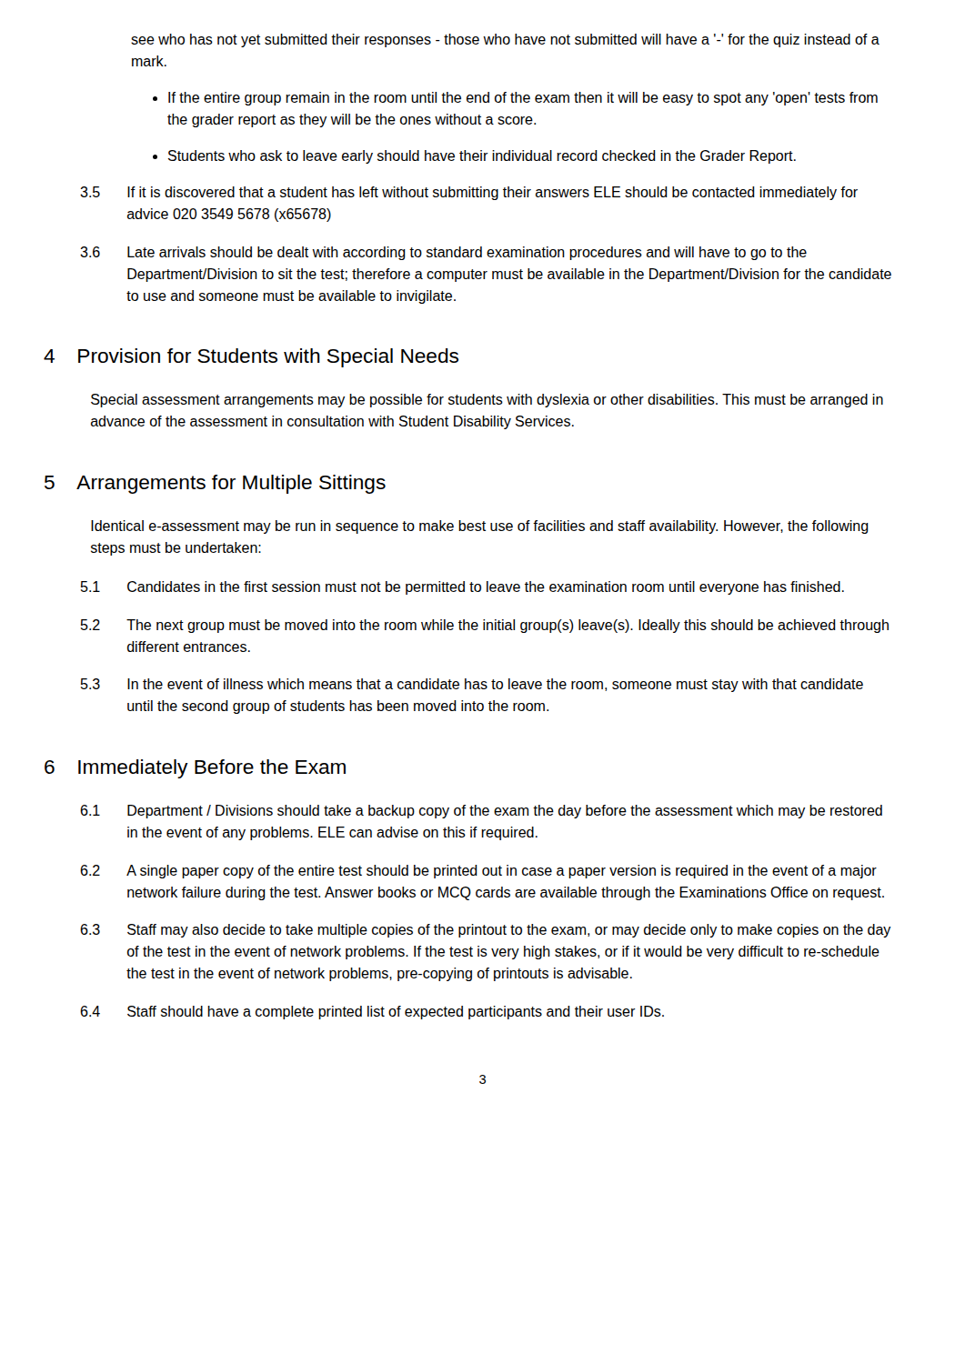see who has not yet submitted their responses - those who have not submitted will have a '-' for the quiz instead of a mark.
If the entire group remain in the room until the end of the exam then it will be easy to spot any 'open' tests from the grader report as they will be the ones without a score.
Students who ask to leave early should have their individual record checked in the Grader Report.
3.5
If it is discovered that a student has left without submitting their answers ELE should be contacted immediately for advice 020 3549 5678 (x65678)
3.6
Late arrivals should be dealt with according to standard examination procedures and will have to go to the Department/Division to sit the test; therefore a computer must be available in the Department/Division for the candidate to use and someone must be available to invigilate.
4 Provision for Students with Special Needs
Special assessment arrangements may be possible for students with dyslexia or other disabilities. This must be arranged in advance of the assessment in consultation with Student Disability Services.
5 Arrangements for Multiple Sittings
Identical e-assessment may be run in sequence to make best use of facilities and staff availability. However, the following steps must be undertaken:
5.1
Candidates in the first session must not be permitted to leave the examination room until everyone has finished.
5.2
The next group must be moved into the room while the initial group(s) leave(s). Ideally this should be achieved through different entrances.
5.3
In the event of illness which means that a candidate has to leave the room, someone must stay with that candidate until the second group of students has been moved into the room.
6 Immediately Before the Exam
6.1
Department / Divisions should take a backup copy of the exam the day before the assessment which may be restored in the event of any problems. ELE can advise on this if required.
6.2
A single paper copy of the entire test should be printed out in case a paper version is required in the event of a major network failure during the test. Answer books or MCQ cards are available through the Examinations Office on request.
6.3
Staff may also decide to take multiple copies of the printout to the exam, or may decide only to make copies on the day of the test in the event of network problems. If the test is very high stakes, or if it would be very difficult to re-schedule the test in the event of network problems, pre-copying of printouts is advisable.
6.4
Staff should have a complete printed list of expected participants and their user IDs.
3